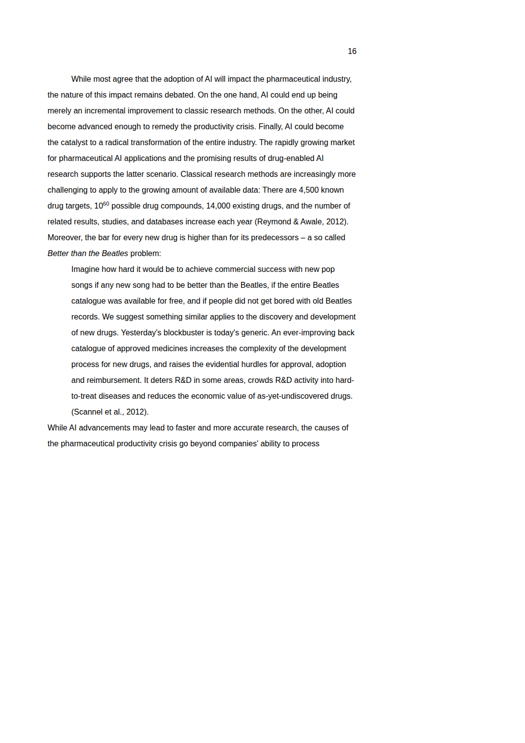16
While most agree that the adoption of AI will impact the pharmaceutical industry, the nature of this impact remains debated. On the one hand, AI could end up being merely an incremental improvement to classic research methods. On the other, AI could become advanced enough to remedy the productivity crisis. Finally, AI could become the catalyst to a radical transformation of the entire industry. The rapidly growing market for pharmaceutical AI applications and the promising results of drug-enabled AI research supports the latter scenario. Classical research methods are increasingly more challenging to apply to the growing amount of available data: There are 4,500 known drug targets, 1060 possible drug compounds, 14,000 existing drugs, and the number of related results, studies, and databases increase each year (Reymond & Awale, 2012). Moreover, the bar for every new drug is higher than for its predecessors – a so called Better than the Beatles problem:
Imagine how hard it would be to achieve commercial success with new pop songs if any new song had to be better than the Beatles, if the entire Beatles catalogue was available for free, and if people did not get bored with old Beatles records. We suggest something similar applies to the discovery and development of new drugs. Yesterday's blockbuster is today's generic. An ever-improving back catalogue of approved medicines increases the complexity of the development process for new drugs, and raises the evidential hurdles for approval, adoption and reimbursement. It deters R&D in some areas, crowds R&D activity into hard-to-treat diseases and reduces the economic value of as-yet-undiscovered drugs. (Scannel et al., 2012).
While AI advancements may lead to faster and more accurate research, the causes of the pharmaceutical productivity crisis go beyond companies' ability to process